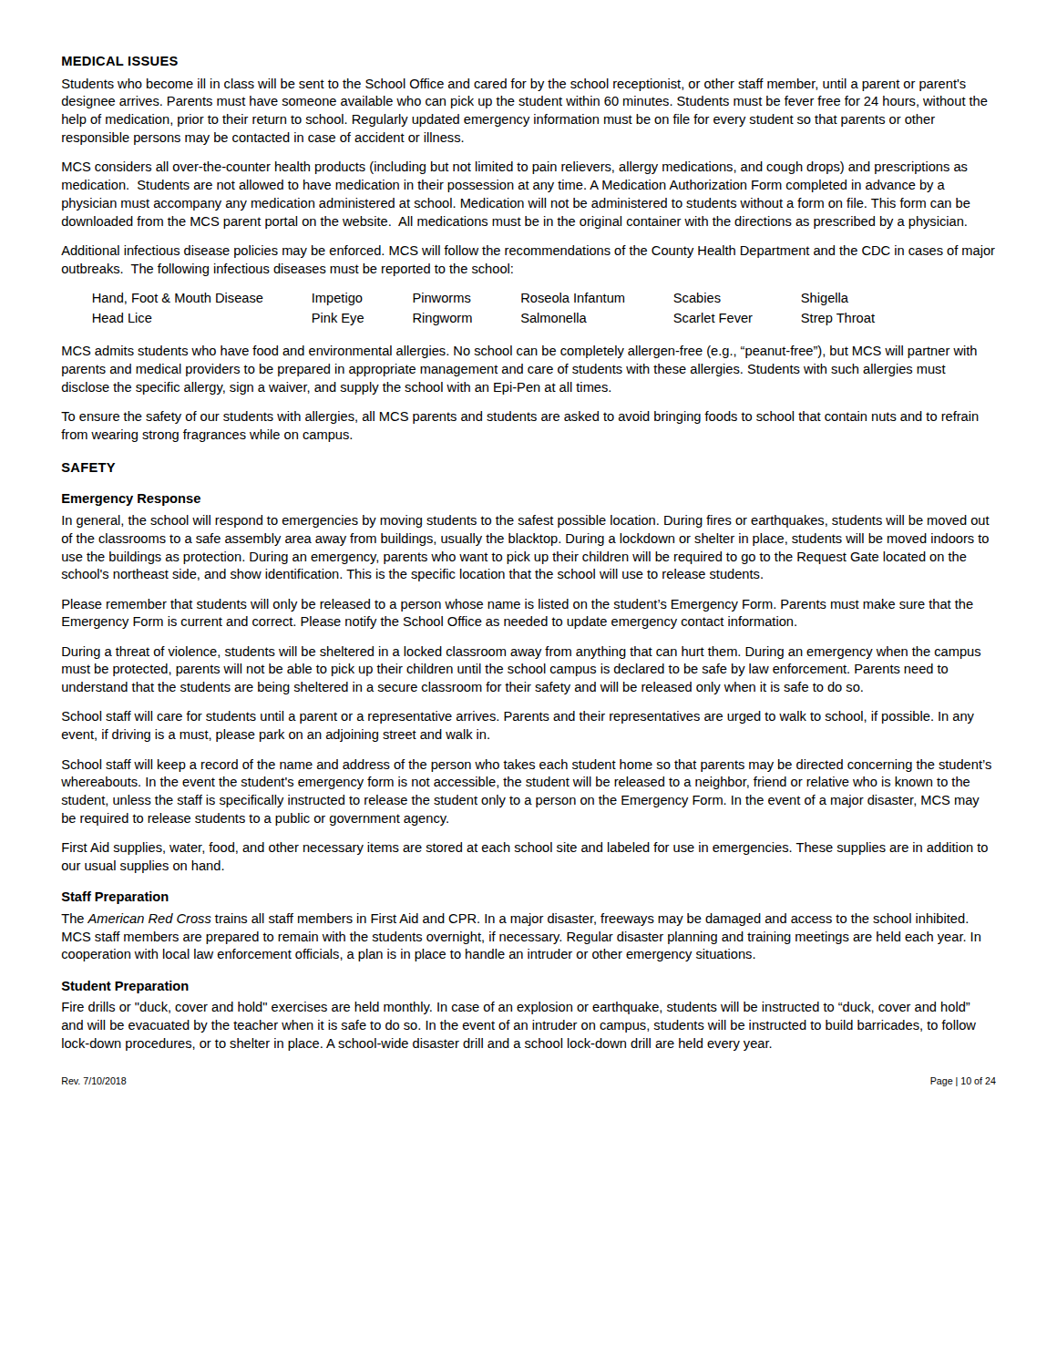MEDICAL ISSUES
Students who become ill in class will be sent to the School Office and cared for by the school receptionist, or other staff member, until a parent or parent's designee arrives. Parents must have someone available who can pick up the student within 60 minutes. Students must be fever free for 24 hours, without the help of medication, prior to their return to school. Regularly updated emergency information must be on file for every student so that parents or other responsible persons may be contacted in case of accident or illness.
MCS considers all over-the-counter health products (including but not limited to pain relievers, allergy medications, and cough drops) and prescriptions as medication. Students are not allowed to have medication in their possession at any time. A Medication Authorization Form completed in advance by a physician must accompany any medication administered at school. Medication will not be administered to students without a form on file. This form can be downloaded from the MCS parent portal on the website. All medications must be in the original container with the directions as prescribed by a physician.
Additional infectious disease policies may be enforced. MCS will follow the recommendations of the County Health Department and the CDC in cases of major outbreaks. The following infectious diseases must be reported to the school:
| Hand, Foot & Mouth Disease | Impetigo | Pinworms | Roseola Infantum | Scabies | Shigella |
| Head Lice | Pink Eye | Ringworm | Salmonella | Scarlet Fever | Strep Throat |
MCS admits students who have food and environmental allergies. No school can be completely allergen-free (e.g., “peanut-free”), but MCS will partner with parents and medical providers to be prepared in appropriate management and care of students with these allergies. Students with such allergies must disclose the specific allergy, sign a waiver, and supply the school with an Epi-Pen at all times.
To ensure the safety of our students with allergies, all MCS parents and students are asked to avoid bringing foods to school that contain nuts and to refrain from wearing strong fragrances while on campus.
SAFETY
Emergency Response
In general, the school will respond to emergencies by moving students to the safest possible location. During fires or earthquakes, students will be moved out of the classrooms to a safe assembly area away from buildings, usually the blacktop. During a lockdown or shelter in place, students will be moved indoors to use the buildings as protection. During an emergency, parents who want to pick up their children will be required to go to the Request Gate located on the school's northeast side, and show identification. This is the specific location that the school will use to release students.
Please remember that students will only be released to a person whose name is listed on the student’s Emergency Form. Parents must make sure that the Emergency Form is current and correct. Please notify the School Office as needed to update emergency contact information.
During a threat of violence, students will be sheltered in a locked classroom away from anything that can hurt them. During an emergency when the campus must be protected, parents will not be able to pick up their children until the school campus is declared to be safe by law enforcement. Parents need to understand that the students are being sheltered in a secure classroom for their safety and will be released only when it is safe to do so.
School staff will care for students until a parent or a representative arrives. Parents and their representatives are urged to walk to school, if possible. In any event, if driving is a must, please park on an adjoining street and walk in.
School staff will keep a record of the name and address of the person who takes each student home so that parents may be directed concerning the student’s whereabouts. In the event the student's emergency form is not accessible, the student will be released to a neighbor, friend or relative who is known to the student, unless the staff is specifically instructed to release the student only to a person on the Emergency Form. In the event of a major disaster, MCS may be required to release students to a public or government agency.
First Aid supplies, water, food, and other necessary items are stored at each school site and labeled for use in emergencies. These supplies are in addition to our usual supplies on hand.
Staff Preparation
The American Red Cross trains all staff members in First Aid and CPR. In a major disaster, freeways may be damaged and access to the school inhibited. MCS staff members are prepared to remain with the students overnight, if necessary. Regular disaster planning and training meetings are held each year. In cooperation with local law enforcement officials, a plan is in place to handle an intruder or other emergency situations.
Student Preparation
Fire drills or "duck, cover and hold" exercises are held monthly. In case of an explosion or earthquake, students will be instructed to “duck, cover and hold” and will be evacuated by the teacher when it is safe to do so. In the event of an intruder on campus, students will be instructed to build barricades, to follow lock-down procedures, or to shelter in place. A school-wide disaster drill and a school lock-down drill are held every year.
Rev. 7/10/2018 Page | 10 of 24